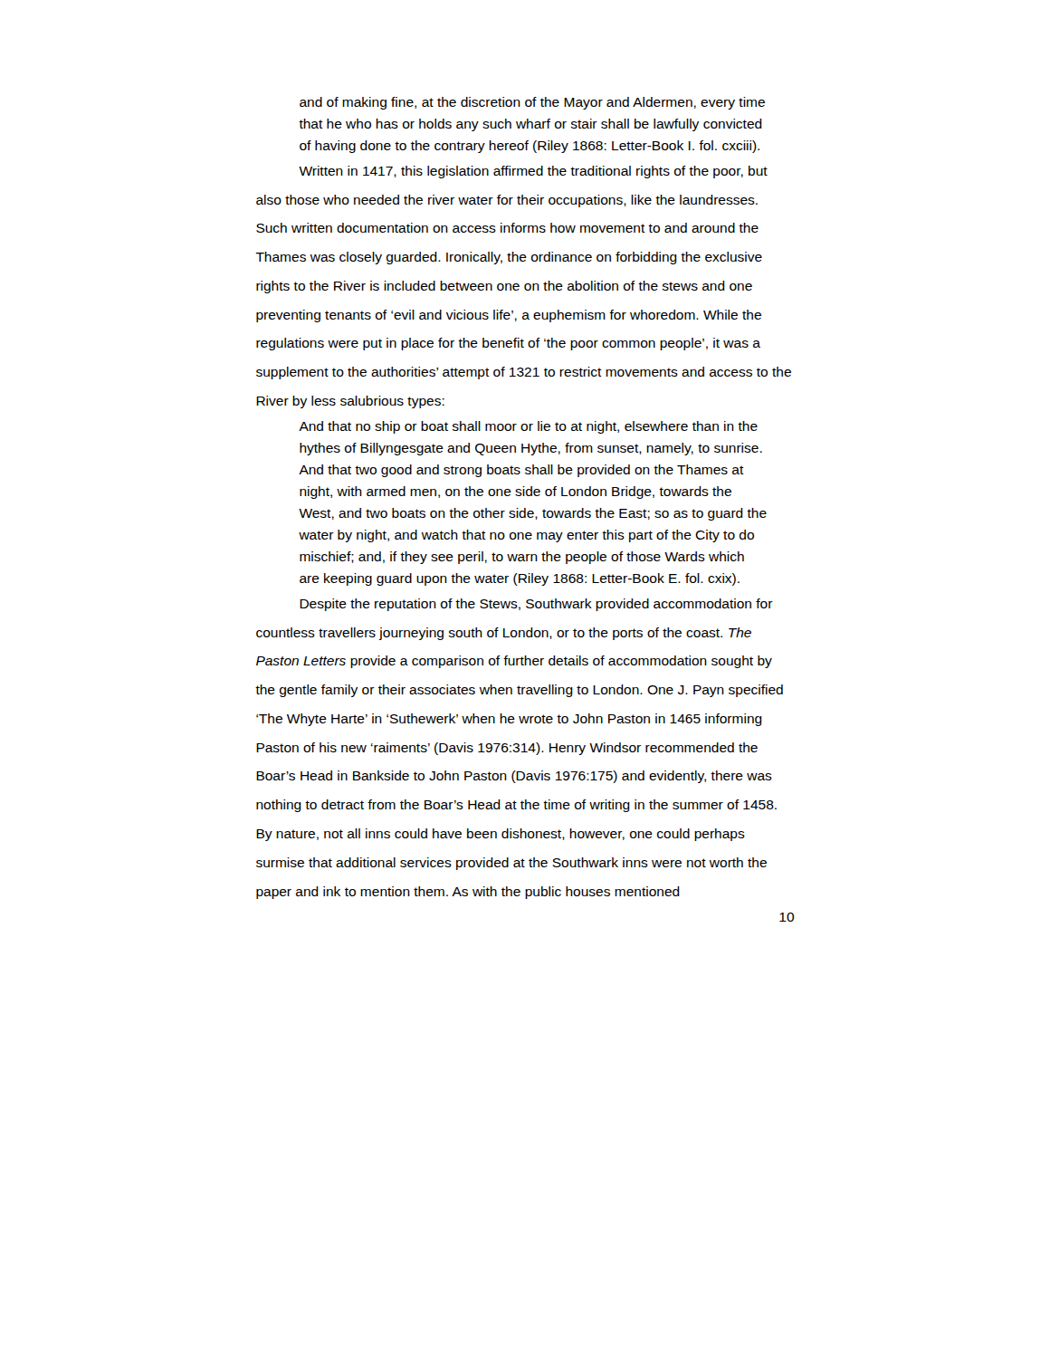and of making fine, at the discretion of the Mayor and Aldermen, every time
that he who has or holds any such wharf or stair shall be lawfully convicted
of having done to the contrary hereof (Riley 1868: Letter-Book I. fol. cxciii).
Written in 1417, this legislation affirmed the traditional rights of the poor, but also those who needed the river water for their occupations, like the laundresses. Such written documentation on access informs how movement to and around the Thames was closely guarded. Ironically, the ordinance on forbidding the exclusive rights to the River is included between one on the abolition of the stews and one preventing tenants of ‘evil and vicious life’, a euphemism for whoredom. While the regulations were put in place for the benefit of ‘the poor common people’, it was a supplement to the authorities’ attempt of 1321 to restrict movements and access to the River by less salubrious types:
And that no ship or boat shall moor or lie to at night, elsewhere than in the
hythes of Billyngesgate and Queen Hythe, from sunset, namely, to sunrise.
And that two good and strong boats shall be provided on the Thames at
night, with armed men, on the one side of London Bridge, towards the
West, and two boats on the other side, towards the East; so as to guard the
water by night, and watch that no one may enter this part of the City to do
mischief; and, if they see peril, to warn the people of those Wards which
are keeping guard upon the water (Riley 1868: Letter-Book E. fol. cxix).
Despite the reputation of the Stews, Southwark provided accommodation for countless travellers journeying south of London, or to the ports of the coast. The Paston Letters provide a comparison of further details of accommodation sought by the gentle family or their associates when travelling to London. One J. Payn specified ‘The Whyte Harte’ in ‘Suthewerk’ when he wrote to John Paston in 1465 informing Paston of his new ‘raiments’ (Davis 1976:314). Henry Windsor recommended the Boar’s Head in Bankside to John Paston (Davis 1976:175) and evidently, there was nothing to detract from the Boar’s Head at the time of writing in the summer of 1458. By nature, not all inns could have been dishonest, however, one could perhaps surmise that additional services provided at the Southwark inns were not worth the paper and ink to mention them. As with the public houses mentioned
10